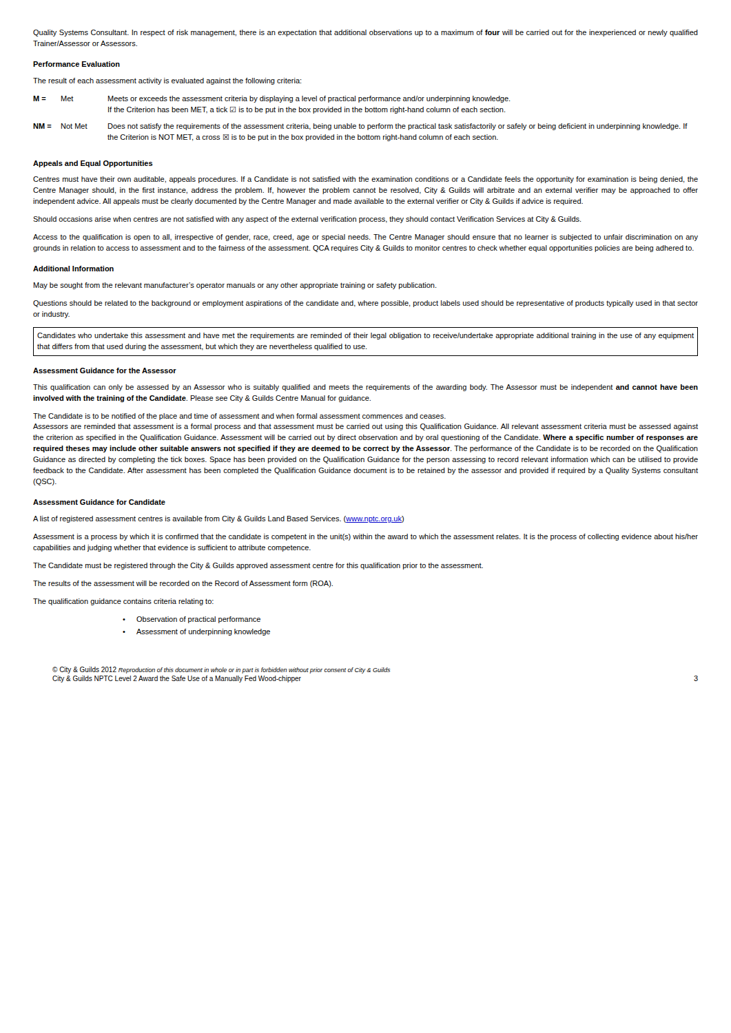Quality Systems Consultant. In respect of risk management, there is an expectation that additional observations up to a maximum of four will be carried out for the inexperienced or newly qualified Trainer/Assessor or Assessors.
Performance Evaluation
The result of each assessment activity is evaluated against the following criteria:
| M = | Met | Meets or exceeds the assessment criteria by displaying a level of practical performance and/or underpinning knowledge. If the Criterion has been MET, a tick ☑ is to be put in the box provided in the bottom right-hand column of each section. |
| NM = | Not Met | Does not satisfy the requirements of the assessment criteria, being unable to perform the practical task satisfactorily or safely or being deficient in underpinning knowledge. If the Criterion is NOT MET, a cross ☒ is to be put in the box provided in the bottom right-hand column of each section. |
Appeals and Equal Opportunities
Centres must have their own auditable, appeals procedures. If a Candidate is not satisfied with the examination conditions or a Candidate feels the opportunity for examination is being denied, the Centre Manager should, in the first instance, address the problem. If, however the problem cannot be resolved, City & Guilds will arbitrate and an external verifier may be approached to offer independent advice. All appeals must be clearly documented by the Centre Manager and made available to the external verifier or City & Guilds if advice is required.
Should occasions arise when centres are not satisfied with any aspect of the external verification process, they should contact Verification Services at City & Guilds.
Access to the qualification is open to all, irrespective of gender, race, creed, age or special needs. The Centre Manager should ensure that no learner is subjected to unfair discrimination on any grounds in relation to access to assessment and to the fairness of the assessment. QCA requires City & Guilds to monitor centres to check whether equal opportunities policies are being adhered to.
Additional Information
May be sought from the relevant manufacturer’s operator manuals or any other appropriate training or safety publication.
Questions should be related to the background or employment aspirations of the candidate and, where possible, product labels used should be representative of products typically used in that sector or industry.
Candidates who undertake this assessment and have met the requirements are reminded of their legal obligation to receive/undertake appropriate additional training in the use of any equipment that differs from that used during the assessment, but which they are nevertheless qualified to use.
Assessment Guidance for the Assessor
This qualification can only be assessed by an Assessor who is suitably qualified and meets the requirements of the awarding body. The Assessor must be independent and cannot have been involved with the training of the Candidate. Please see City & Guilds Centre Manual for guidance.
The Candidate is to be notified of the place and time of assessment and when formal assessment commences and ceases.
Assessors are reminded that assessment is a formal process and that assessment must be carried out using this Qualification Guidance. All relevant assessment criteria must be assessed against the criterion as specified in the Qualification Guidance. Assessment will be carried out by direct observation and by oral questioning of the Candidate. Where a specific number of responses are required theses may include other suitable answers not specified if they are deemed to be correct by the Assessor. The performance of the Candidate is to be recorded on the Qualification Guidance as directed by completing the tick boxes. Space has been provided on the Qualification Guidance for the person assessing to record relevant information which can be utilised to provide feedback to the Candidate. After assessment has been completed the Qualification Guidance document is to be retained by the assessor and provided if required by a Quality Systems consultant (QSC).
Assessment Guidance for Candidate
A list of registered assessment centres is available from City & Guilds Land Based Services. (www.nptc.org.uk)
Assessment is a process by which it is confirmed that the candidate is competent in the unit(s) within the award to which the assessment relates. It is the process of collecting evidence about his/her capabilities and judging whether that evidence is sufficient to attribute competence.
The Candidate must be registered through the City & Guilds approved assessment centre for this qualification prior to the assessment.
The results of the assessment will be recorded on the Record of Assessment form (ROA).
The qualification guidance contains criteria relating to:
Observation of practical performance
Assessment of underpinning knowledge
© City & Guilds 2012 Reproduction of this document in whole or in part is forbidden without prior consent of City & Guilds City & Guilds NPTC Level 2 Award the Safe Use of a Manually Fed Wood-chipper 3